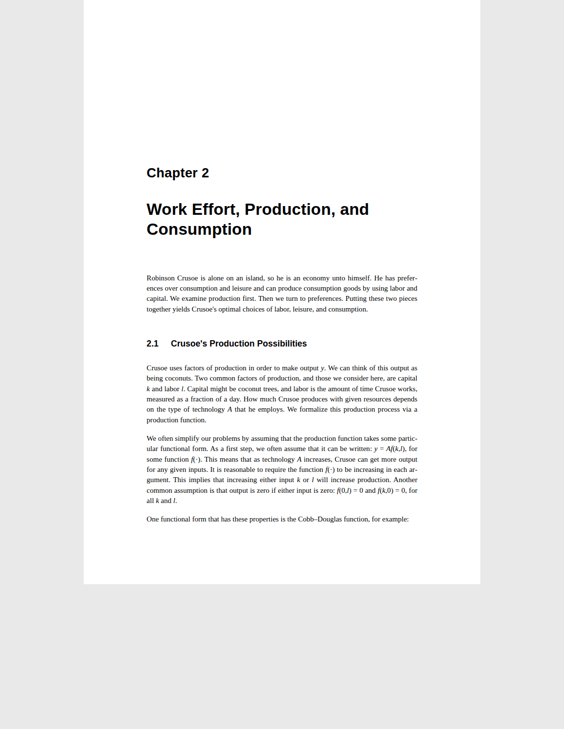Chapter 2
Work Effort, Production, and
Consumption
Robinson Crusoe is alone on an island, so he is an economy unto himself. He has preferences over consumption and leisure and can produce consumption goods by using labor and capital. We examine production first. Then we turn to preferences. Putting these two pieces together yields Crusoe's optimal choices of labor, leisure, and consumption.
2.1 Crusoe's Production Possibilities
Crusoe uses factors of production in order to make output y. We can think of this output as being coconuts. Two common factors of production, and those we consider here, are capital k and labor l. Capital might be coconut trees, and labor is the amount of time Crusoe works, measured as a fraction of a day. How much Crusoe produces with given resources depends on the type of technology A that he employs. We formalize this production process via a production function.
We often simplify our problems by assuming that the production function takes some particular functional form. As a first step, we often assume that it can be written: y = Af(k,l), for some function f(·). This means that as technology A increases, Crusoe can get more output for any given inputs. It is reasonable to require the function f(·) to be increasing in each argument. This implies that increasing either input k or l will increase production. Another common assumption is that output is zero if either input is zero: f(0,l) = 0 and f(k,0) = 0, for all k and l.
One functional form that has these properties is the Cobb–Douglas function, for example: